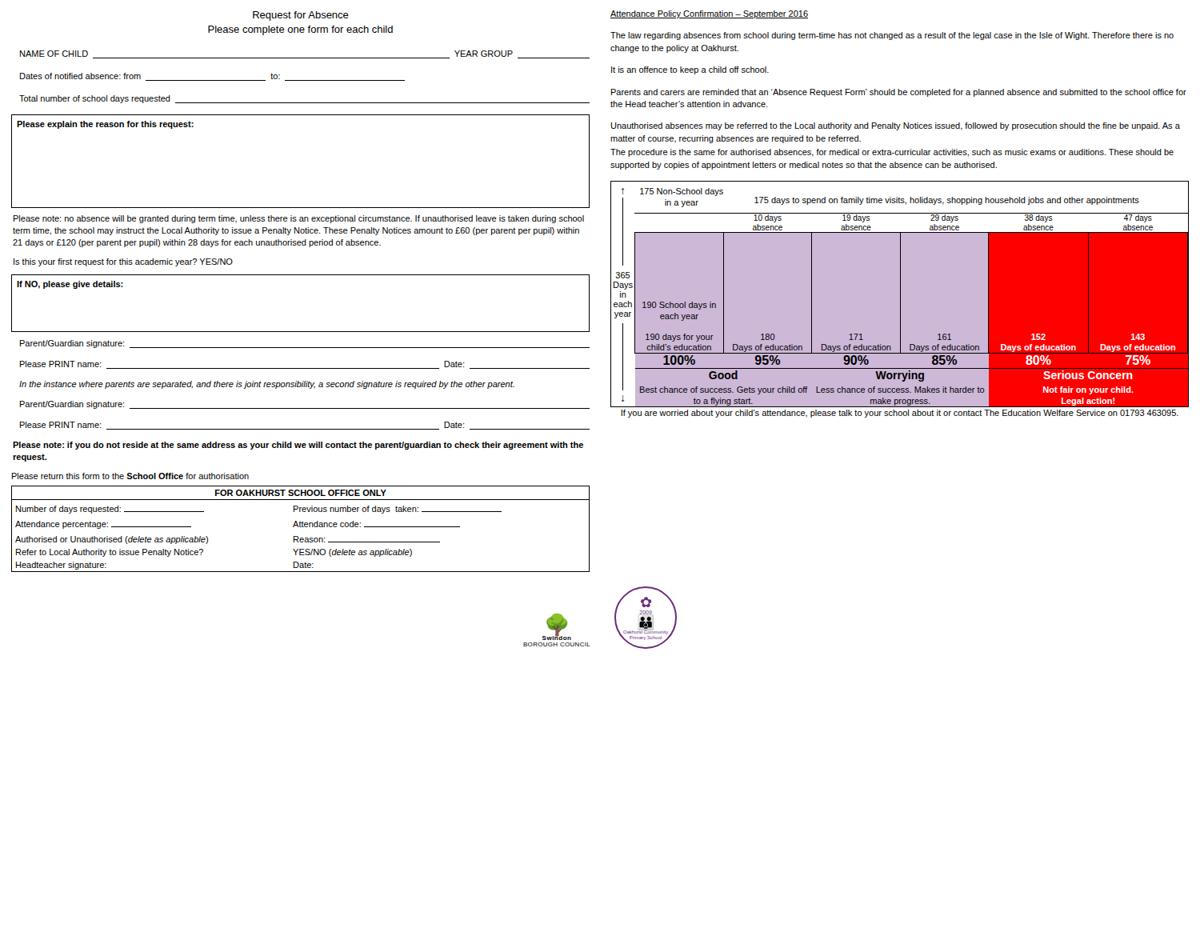Request for Absence
Please complete one form for each child
NAME OF CHILD YEAR GROUP
Dates of notified absence: from to:
Total number of school days requested
Please explain the reason for this request:
Please note: no absence will be granted during term time, unless there is an exceptional circumstance. If unauthorised leave is taken during school term time, the school may instruct the Local Authority to issue a Penalty Notice. These Penalty Notices amount to £60 (per parent per pupil) within 21 days or £120 (per parent per pupil) within 28 days for each unauthorised period of absence.
Is this your first request for this academic year? YES/NO
If NO, please give details:
Parent/Guardian signature:
Please PRINT name: Date:
In the instance where parents are separated, and there is joint responsibility, a second signature is required by the other parent.
Parent/Guardian signature:
Please PRINT name: Date:
Please note: if you do not reside at the same address as your child we will contact the parent/guardian to check their agreement with the request.
Please return this form to the School Office for authorisation
FOR OAKHURST SCHOOL OFFICE ONLY
| Number of days requested: | Previous number of days taken: |
| Attendance percentage: | Attendance code: |
| Authorised or Unauthorised ( delete as applicable ) | Reason: |
| Refer to Local Authority to issue Penalty Notice? | YES/NO ( delete as applicable ) |
| Headteacher signature: | Date: |
Attendance Policy Confirmation – September 2016
The law regarding absences from school during term-time has not changed as a result of the legal case in the Isle of Wight. Therefore there is no change to the policy at Oakhurst.
It is an offence to keep a child off school.
Parents and carers are reminded that an ‘Absence Request Form’ should be completed for a planned absence and submitted to the school office for the Head teacher’s attention in advance.
Unauthorised absences may be referred to the Local authority and Penalty Notices issued, followed by prosecution should the fine be unpaid. As a matter of course, recurring absences are required to be referred.
The procedure is the same for authorised absences, for medical or extra-curricular activities, such as music exams or auditions. These should be supported by copies of appointment letters or medical notes so that the absence can be authorised.
↑ 365
Days
in
each
year ↓
175 Non-School days in a year 175 days to spend on family time visits, holidays, shopping household jobs and other appointments
| | 10 days absence | 19 days absence | 29 days absence | 38 days absence | 47 days absence |
| 190 School days in each year 190 days for your child’s education | 180 Days of education | 171 Days of education | 161 Days of education | 152 Days of education | 143 Days of education |
| 100% | 95% | 90% | 85% | 80% | 75% |
| Good Best chance of success. Gets your child off to a flying start. | Worrying Less chance of success. Makes it harder to make progress. | Serious Concern Not fair on your child. Legal action! |
If you are worried about your child’s attendance, please talk to your school about it or contact The Education Welfare Service on 01793 463095.
🌳
Swindon
BOROUGH COUNCIL
✿
2009
👪
Oakhurst Community Primary School